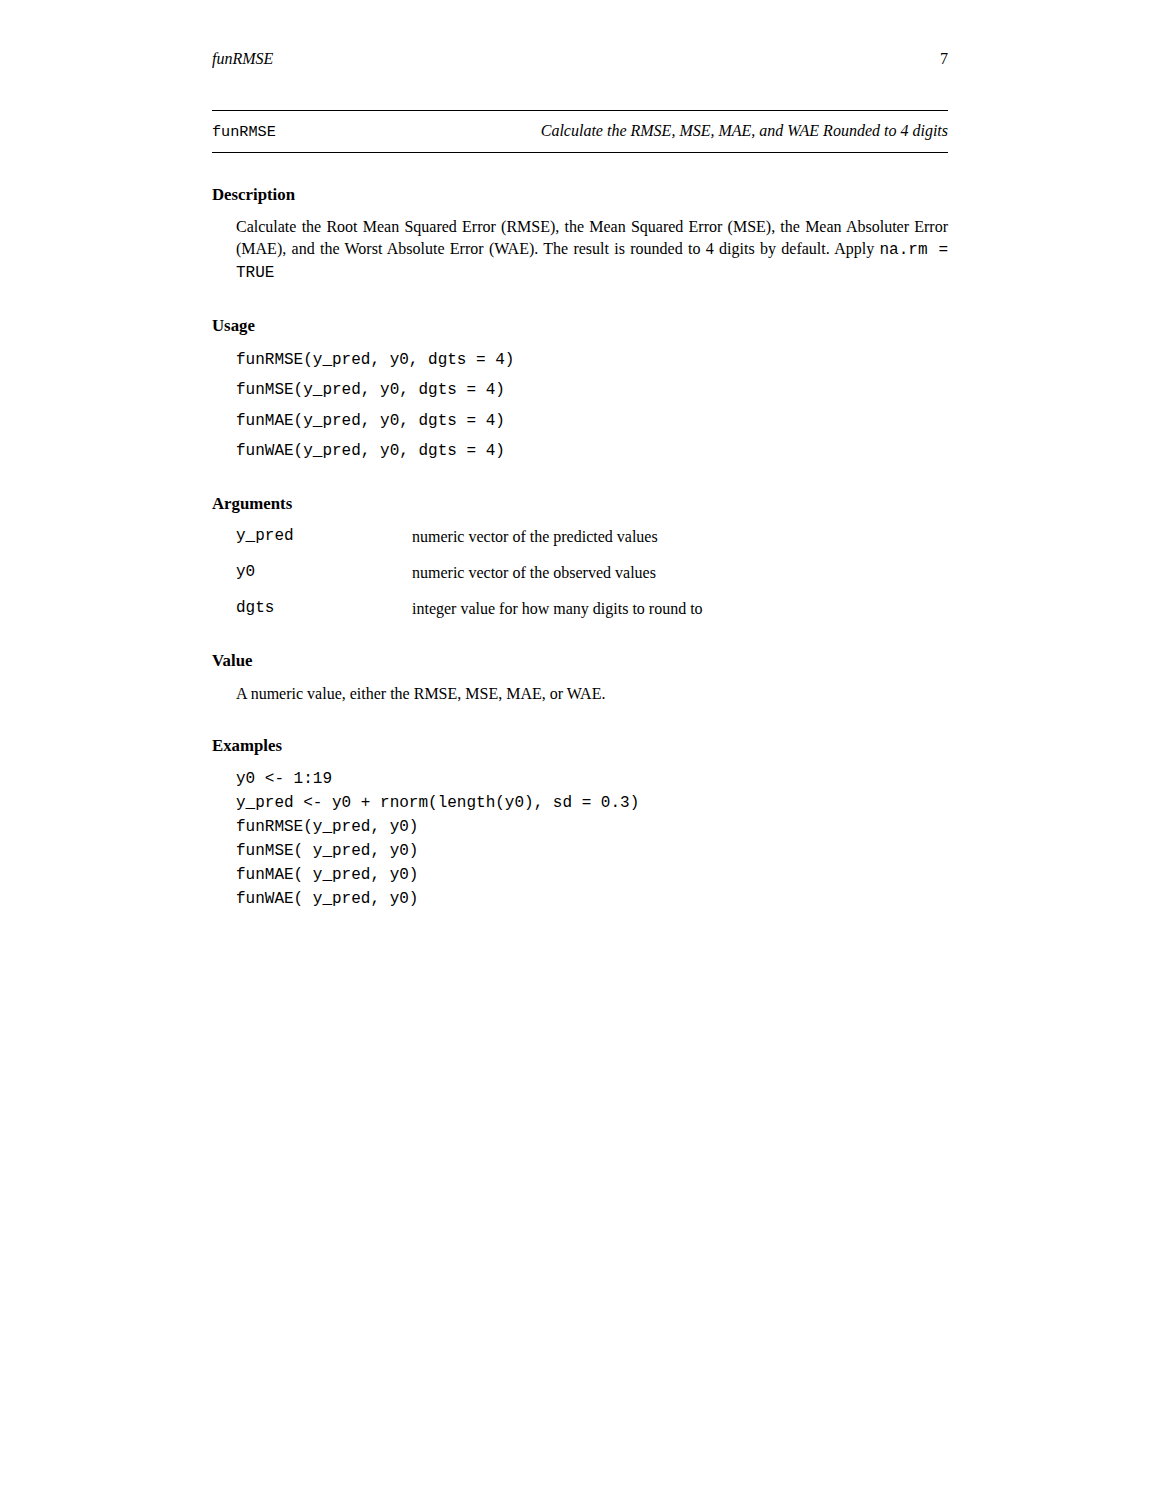funRMSE 7
funRMSE Calculate the RMSE, MSE, MAE, and WAE Rounded to 4 digits
Description
Calculate the Root Mean Squared Error (RMSE), the Mean Squared Error (MSE), the Mean Absoluter Error (MAE), and the Worst Absolute Error (WAE). The result is rounded to 4 digits by default. Apply na.rm = TRUE
Usage
funRMSE(y_pred, y0, dgts = 4)
funMSE(y_pred, y0, dgts = 4)
funMAE(y_pred, y0, dgts = 4)
funWAE(y_pred, y0, dgts = 4)
Arguments
y_pred
numeric vector of the predicted values
y0
numeric vector of the observed values
dgts
integer value for how many digits to round to
Value
A numeric value, either the RMSE, MSE, MAE, or WAE.
Examples
y0 <- 1:19
y_pred <- y0 + rnorm(length(y0), sd = 0.3)
funRMSE(y_pred, y0)
funMSE( y_pred, y0)
funMAE( y_pred, y0)
funWAE( y_pred, y0)